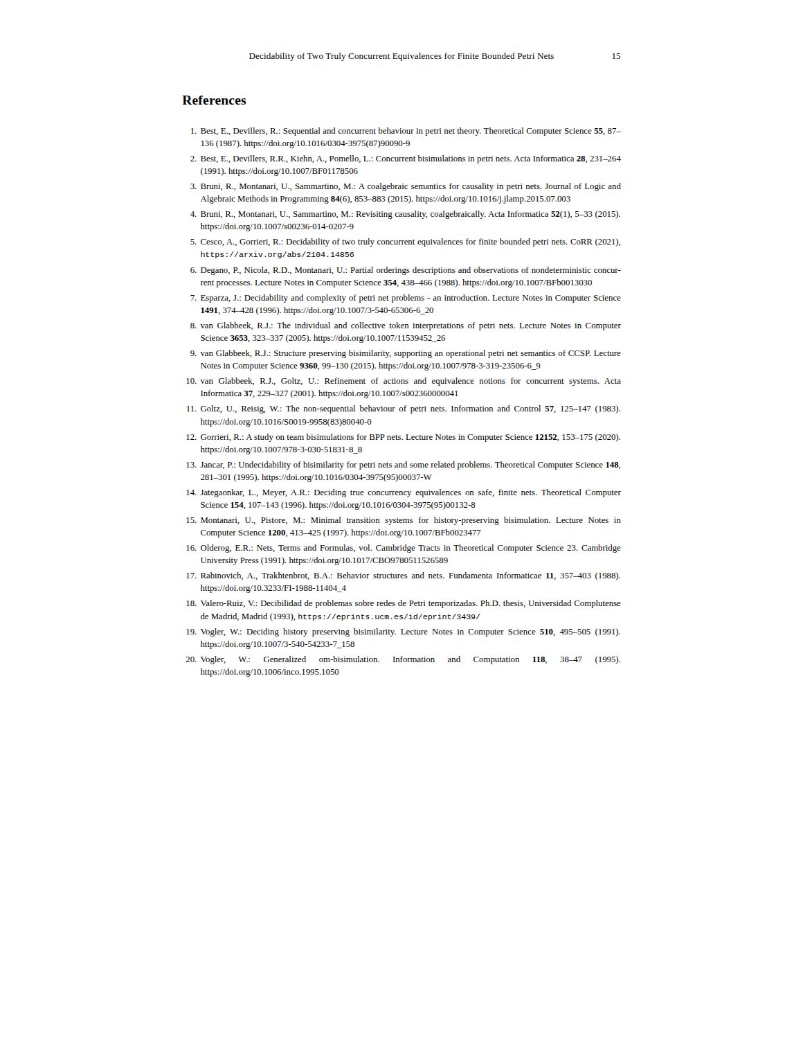Decidability of Two Truly Concurrent Equivalences for Finite Bounded Petri Nets 15
References
1 Best, E., Devillers, R.: Sequential and concurrent behaviour in petri net theory. Theoretical Computer Science 55, 87–136 (1987). https://doi.org/10.1016/0304-3975(87)90090-9
2 Best, E., Devillers, R.R., Kiehn, A., Pomello, L.: Concurrent bisimulations in petri nets. Acta Informatica 28, 231–264 (1991). https://doi.org/10.1007/BF01178506
3 Bruni, R., Montanari, U., Sammartino, M.: A coalgebraic semantics for causality in petri nets. Journal of Logic and Algebraic Methods in Programming 84(6), 853–883 (2015). https://doi.org/10.1016/j.jlamp.2015.07.003
4 Bruni, R., Montanari, U., Sammartino, M.: Revisiting causality, coalgebraically. Acta Informatica 52(1), 5–33 (2015). https://doi.org/10.1007/s00236-014-0207-9
5 Cesco, A., Gorrieri, R.: Decidability of two truly concurrent equivalences for finite bounded petri nets. CoRR (2021), https://arxiv.org/abs/2104.14856
6 Degano, P., Nicola, R.D., Montanari, U.: Partial orderings descriptions and observations of nondeterministic concurrent processes. Lecture Notes in Computer Science 354, 438–466 (1988). https://doi.org/10.1007/BFb0013030
7 Esparza, J.: Decidability and complexity of petri net problems - an introduction. Lecture Notes in Computer Science 1491, 374–428 (1996). https://doi.org/10.1007/3-540-65306-6_20
8van Glabbeek, R.J.: The individual and collective token interpretations of petri nets. Lecture Notes in Computer Science 3653, 323–337 (2005). https://doi.org/10.1007/11539452_26
9van Glabbeek, R.J.: Structure preserving bisimilarity, supporting an operational petri net semantics of CCSP. Lecture Notes in Computer Science 9360, 99–130 (2015). https://doi.org/10.1007/978-3-319-23506-6_9
10van Glabbeek, R.J., Goltz, U.: Refinement of actions and equivalence notions for concurrent systems. Acta Informatica 37, 229–327 (2001). https://doi.org/10.1007/s002360000041
11 Goltz, U., Reisig, W.: The non-sequential behaviour of petri nets. Information and Control 57, 125–147 (1983). https://doi.org/10.1016/S0019-9958(83)80040-0
12 Gorrieri, R.: A study on team bisimulations for BPP nets. Lecture Notes in Computer Science 12152, 153–175 (2020). https://doi.org/10.1007/978-3-030-51831-8_8
13 Jancar, P.: Undecidability of bisimilarity for petri nets and some related problems. Theoretical Computer Science 148, 281–301 (1995). https://doi.org/10.1016/0304-3975(95)00037-W
14 Jategaonkar, L., Meyer, A.R.: Deciding true concurrency equivalences on safe, finite nets. Theoretical Computer Science 154, 107–143 (1996). https://doi.org/10.1016/0304-3975(95)00132-8
15 Montanari, U., Pistore, M.: Minimal transition systems for history-preserving bisimulation. Lecture Notes in Computer Science 1200, 413–425 (1997). https://doi.org/10.1007/BFb0023477
16 Olderog, E.R.: Nets, Terms and Formulas, vol. Cambridge Tracts in Theoretical Computer Science 23. Cambridge University Press (1991). https://doi.org/10.1017/CBO9780511526589
17 Rabinovich, A., Trakhtenbrot, B.A.: Behavior structures and nets. Fundamenta Informaticae 11, 357–403 (1988). https://doi.org/10.3233/FI-1988-11404_4
18 Valero-Ruiz, V.: Decibilidad de problemas sobre redes de Petri temporizadas. Ph.D. thesis, Universidad Complutense de Madrid, Madrid (1993), https://eprints.ucm.es/id/eprint/3439/
19 Vogler, W.: Deciding history preserving bisimilarity. Lecture Notes in Computer Science 510, 495–505 (1991). https://doi.org/10.1007/3-540-54233-7_158
20 Vogler, W.: Generalized om-bisimulation. Information and Computation 118, 38–47 (1995). https://doi.org/10.1006/inco.1995.1050